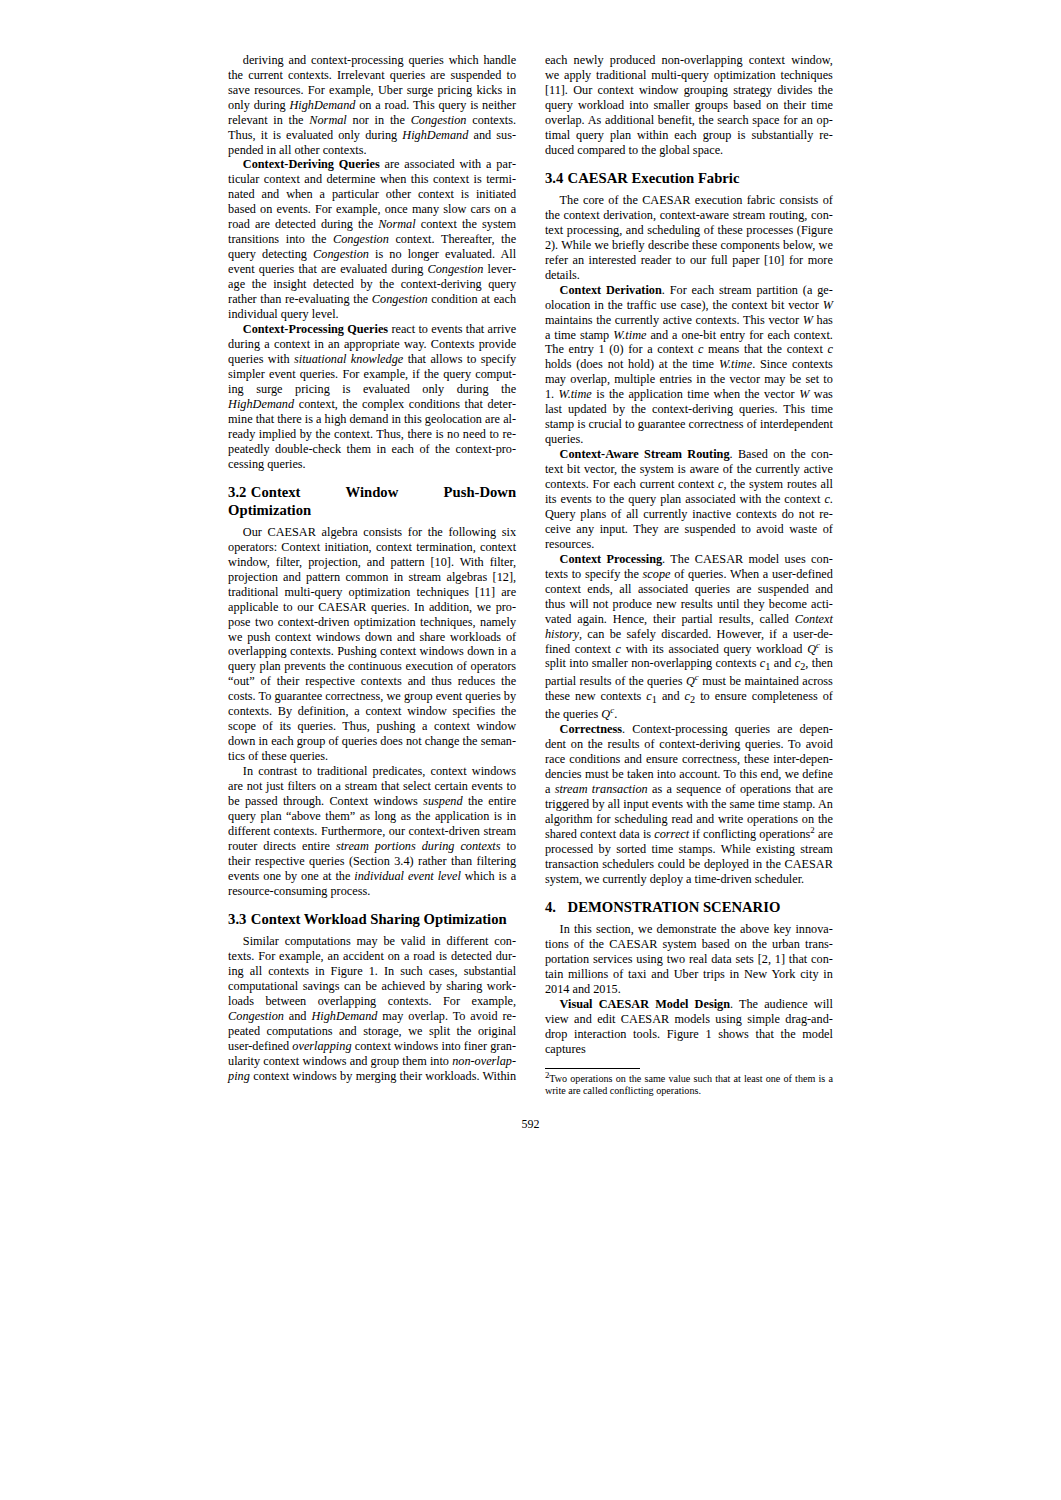deriving and context-processing queries which handle the current contexts. Irrelevant queries are suspended to save resources. For example, Uber surge pricing kicks in only during HighDemand on a road. This query is neither relevant in the Normal nor in the Congestion contexts. Thus, it is evaluated only during HighDemand and suspended in all other contexts.
Context-Deriving Queries are associated with a particular context and determine when this context is terminated and when a particular other context is initiated based on events. For example, once many slow cars on a road are detected during the Normal context the system transitions into the Congestion context. Thereafter, the query detecting Congestion is no longer evaluated. All event queries that are evaluated during Congestion leverage the insight detected by the context-deriving query rather than re-evaluating the Congestion condition at each individual query level.
Context-Processing Queries react to events that arrive during a context in an appropriate way. Contexts provide queries with situational knowledge that allows to specify simpler event queries. For example, if the query computing surge pricing is evaluated only during the HighDemand context, the complex conditions that determine that there is a high demand in this geolocation are already implied by the context. Thus, there is no need to repeatedly double-check them in each of the context-processing queries.
3.2 Context Window Push-Down Optimization
Our CAESAR algebra consists for the following six operators: Context initiation, context termination, context window, filter, projection, and pattern [10]. With filter, projection and pattern common in stream algebras [12], traditional multi-query optimization techniques [11] are applicable to our CAESAR queries. In addition, we propose two context-driven optimization techniques, namely we push context windows down and share workloads of overlapping contexts. Pushing context windows down in a query plan prevents the continuous execution of operators “out” of their respective contexts and thus reduces the costs. To guarantee correctness, we group event queries by contexts. By definition, a context window specifies the scope of its queries. Thus, pushing a context window down in each group of queries does not change the semantics of these queries.
In contrast to traditional predicates, context windows are not just filters on a stream that select certain events to be passed through. Context windows suspend the entire query plan “above them” as long as the application is in different contexts. Furthermore, our context-driven stream router directs entire stream portions during contexts to their respective queries (Section 3.4) rather than filtering events one by one at the individual event level which is a resource-consuming process.
3.3 Context Workload Sharing Optimization
Similar computations may be valid in different contexts. For example, an accident on a road is detected during all contexts in Figure 1. In such cases, substantial computational savings can be achieved by sharing workloads between overlapping contexts. For example, Congestion and HighDemand may overlap. To avoid repeated computations and storage, we split the original user-defined overlapping context windows into finer granularity context windows and group them into non-overlapping context windows by merging their workloads. Within each newly produced non-overlapping context window, we apply traditional multi-query optimization techniques [11]. Our context window grouping strategy divides the query workload into smaller groups based on their time overlap. As additional benefit, the search space for an optimal query plan within each group is substantially reduced compared to the global space.
3.4 CAESAR Execution Fabric
The core of the CAESAR execution fabric consists of the context derivation, context-aware stream routing, context processing, and scheduling of these processes (Figure 2). While we briefly describe these components below, we refer an interested reader to our full paper [10] for more details.
Context Derivation. For each stream partition (a geolocation in the traffic use case), the context bit vector W maintains the currently active contexts. This vector W has a time stamp W.time and a one-bit entry for each context. The entry 1 (0) for a context c means that the context c holds (does not hold) at the time W.time. Since contexts may overlap, multiple entries in the vector may be set to 1. W.time is the application time when the vector W was last updated by the context-deriving queries. This time stamp is crucial to guarantee correctness of interdependent queries.
Context-Aware Stream Routing. Based on the context bit vector, the system is aware of the currently active contexts. For each current context c, the system routes all its events to the query plan associated with the context c. Query plans of all currently inactive contexts do not receive any input. They are suspended to avoid waste of resources.
Context Processing. The CAESAR model uses contexts to specify the scope of queries. When a user-defined context ends, all associated queries are suspended and thus will not produce new results until they become activated again. Hence, their partial results, called Context history, can be safely discarded. However, if a user-defined context c with its associated query workload Qc is split into smaller non-overlapping contexts c1 and c2, then partial results of the queries Qc must be maintained across these new contexts c1 and c2 to ensure completeness of the queries Qc.
Correctness. Context-processing queries are dependent on the results of context-deriving queries. To avoid race conditions and ensure correctness, these inter-dependencies must be taken into account. To this end, we define a stream transaction as a sequence of operations that are triggered by all input events with the same time stamp. An algorithm for scheduling read and write operations on the shared context data is correct if conflicting operations2 are processed by sorted time stamps. While existing stream transaction schedulers could be deployed in the CAESAR system, we currently deploy a time-driven scheduler.
4. DEMONSTRATION SCENARIO
In this section, we demonstrate the above key innovations of the CAESAR system based on the urban transportation services using two real data sets [2, 1] that contain millions of taxi and Uber trips in New York city in 2014 and 2015.
Visual CAESAR Model Design. The audience will view and edit CAESAR models using simple drag-and-drop interaction tools. Figure 1 shows that the model captures
2Two operations on the same value such that at least one of them is a write are called conflicting operations.
592